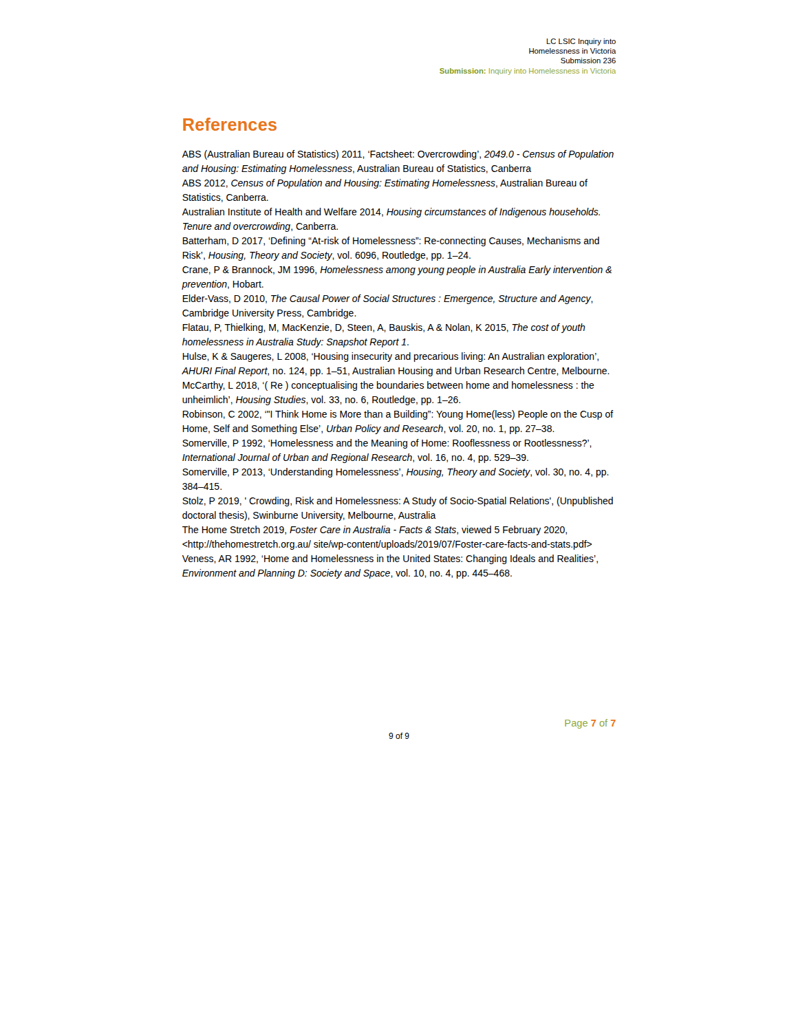LC LSIC Inquiry into
Homelessness in Victoria
Submission 236
Submission: Inquiry into Homelessness in Victoria
References
ABS (Australian Bureau of Statistics) 2011, ‘Factsheet: Overcrowding’, 2049.0 - Census of Population and Housing: Estimating Homelessness, Australian Bureau of Statistics, Canberra
ABS 2012, Census of Population and Housing: Estimating Homelessness, Australian Bureau of Statistics, Canberra.
Australian Institute of Health and Welfare 2014, Housing circumstances of Indigenous households. Tenure and overcrowding, Canberra.
Batterham, D 2017, ‘Defining “At-risk of Homelessness”: Re-connecting Causes, Mechanisms and Risk’, Housing, Theory and Society, vol. 6096, Routledge, pp. 1–24.
Crane, P & Brannock, JM 1996, Homelessness among young people in Australia Early intervention & prevention, Hobart.
Elder-Vass, D 2010, The Causal Power of Social Structures : Emergence, Structure and Agency, Cambridge University Press, Cambridge.
Flatau, P, Thielking, M, MacKenzie, D, Steen, A, Bauskis, A & Nolan, K 2015, The cost of youth homelessness in Australia Study: Snapshot Report 1.
Hulse, K & Saugeres, L 2008, ‘Housing insecurity and precarious living: An Australian exploration’, AHURI Final Report, no. 124, pp. 1–51, Australian Housing and Urban Research Centre, Melbourne.
McCarthy, L 2018, ‘( Re ) conceptualising the boundaries between home and homelessness : the unheimlich’, Housing Studies, vol. 33, no. 6, Routledge, pp. 1–26.
Robinson, C 2002, ‘"I Think Home is More than a Building”: Young Home(less) People on the Cusp of Home, Self and Something Else’, Urban Policy and Research, vol. 20, no. 1, pp. 27–38.
Somerville, P 1992, ‘Homelessness and the Meaning of Home: Rooflessness or Rootlessness?’, International Journal of Urban and Regional Research, vol. 16, no. 4, pp. 529–39.
Somerville, P 2013, ‘Understanding Homelessness’, Housing, Theory and Society, vol. 30, no. 4, pp. 384–415.
Stolz, P 2019, ' Crowding, Risk and Homelessness: A Study of Socio-Spatial Relations', (Unpublished doctoral thesis), Swinburne University, Melbourne, Australia
The Home Stretch 2019, Foster Care in Australia - Facts & Stats, viewed 5 February 2020,
<http://thehomestretch.org.au/ site/wp-content/uploads/2019/07/Foster-care-facts-and-stats.pdf>
Veness, AR 1992, ‘Home and Homelessness in the United States: Changing Ideals and Realities’, Environment and Planning D: Society and Space, vol. 10, no. 4, pp. 445–468.
9 of 9
Page 7 of 7